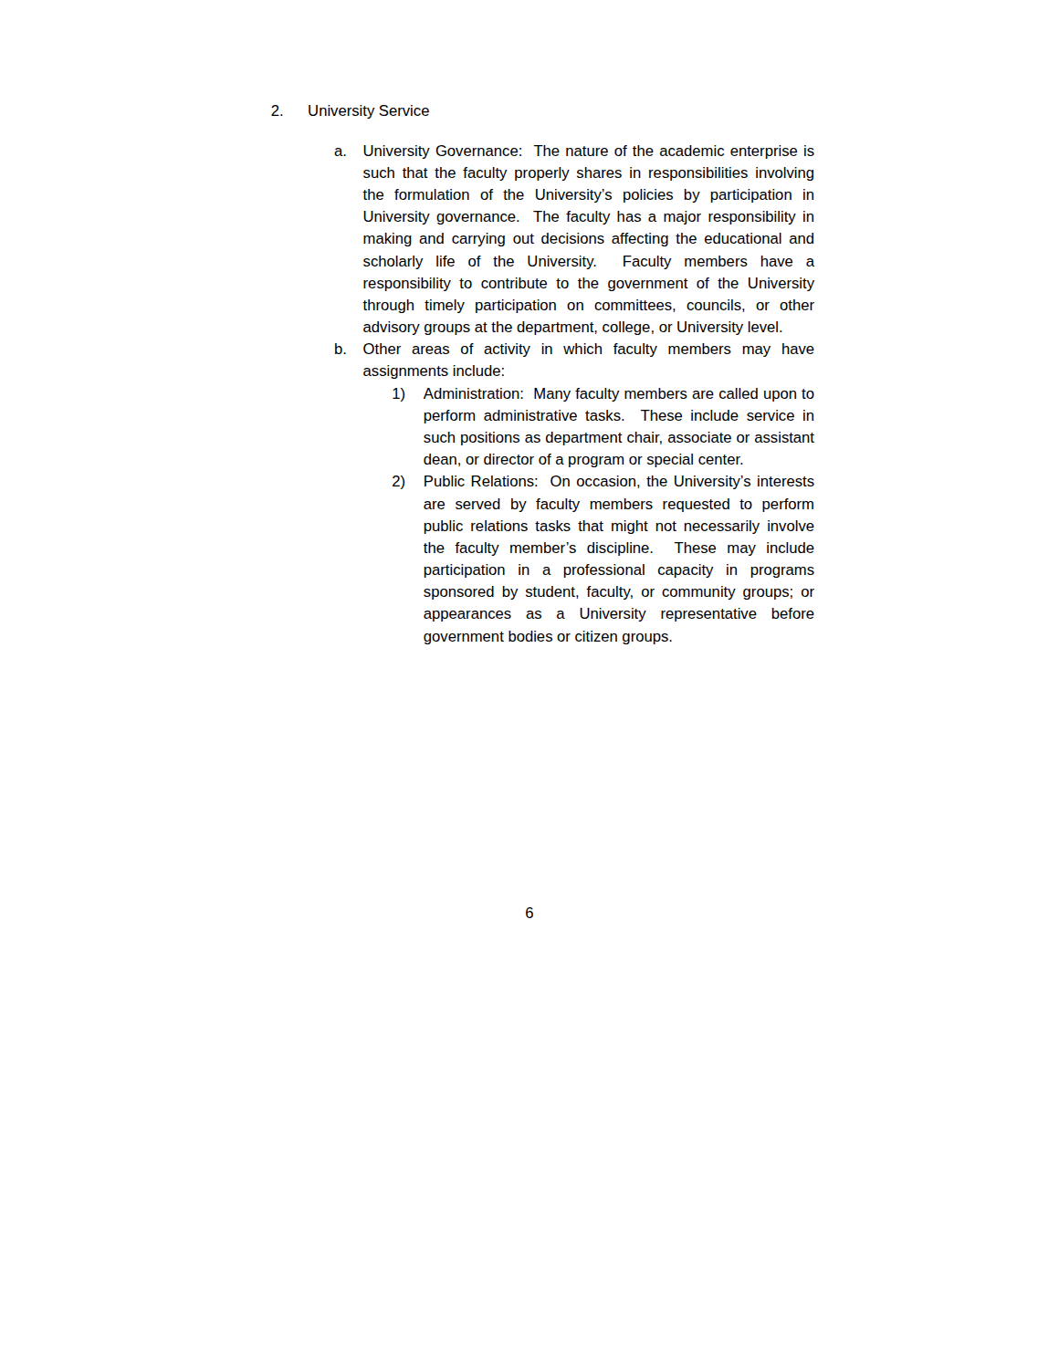2.
University Service
a.
University Governance: The nature of the academic enterprise is such that the faculty properly shares in responsibilities involving the formulation of the University’s policies by participation in University governance. The faculty has a major responsibility in making and carrying out decisions affecting the educational and scholarly life of the University. Faculty members have a responsibility to contribute to the government of the University through timely participation on committees, councils, or other advisory groups at the department, college, or University level.
b.
Other areas of activity in which faculty members may have assignments include:
1)
Administration: Many faculty members are called upon to perform administrative tasks. These include service in such positions as department chair, associate or assistant dean, or director of a program or special center.
2)
Public Relations: On occasion, the University’s interests are served by faculty members requested to perform public relations tasks that might not necessarily involve the faculty member’s discipline. These may include participation in a professional capacity in programs sponsored by student, faculty, or community groups; or appearances as a University representative before government bodies or citizen groups.
6